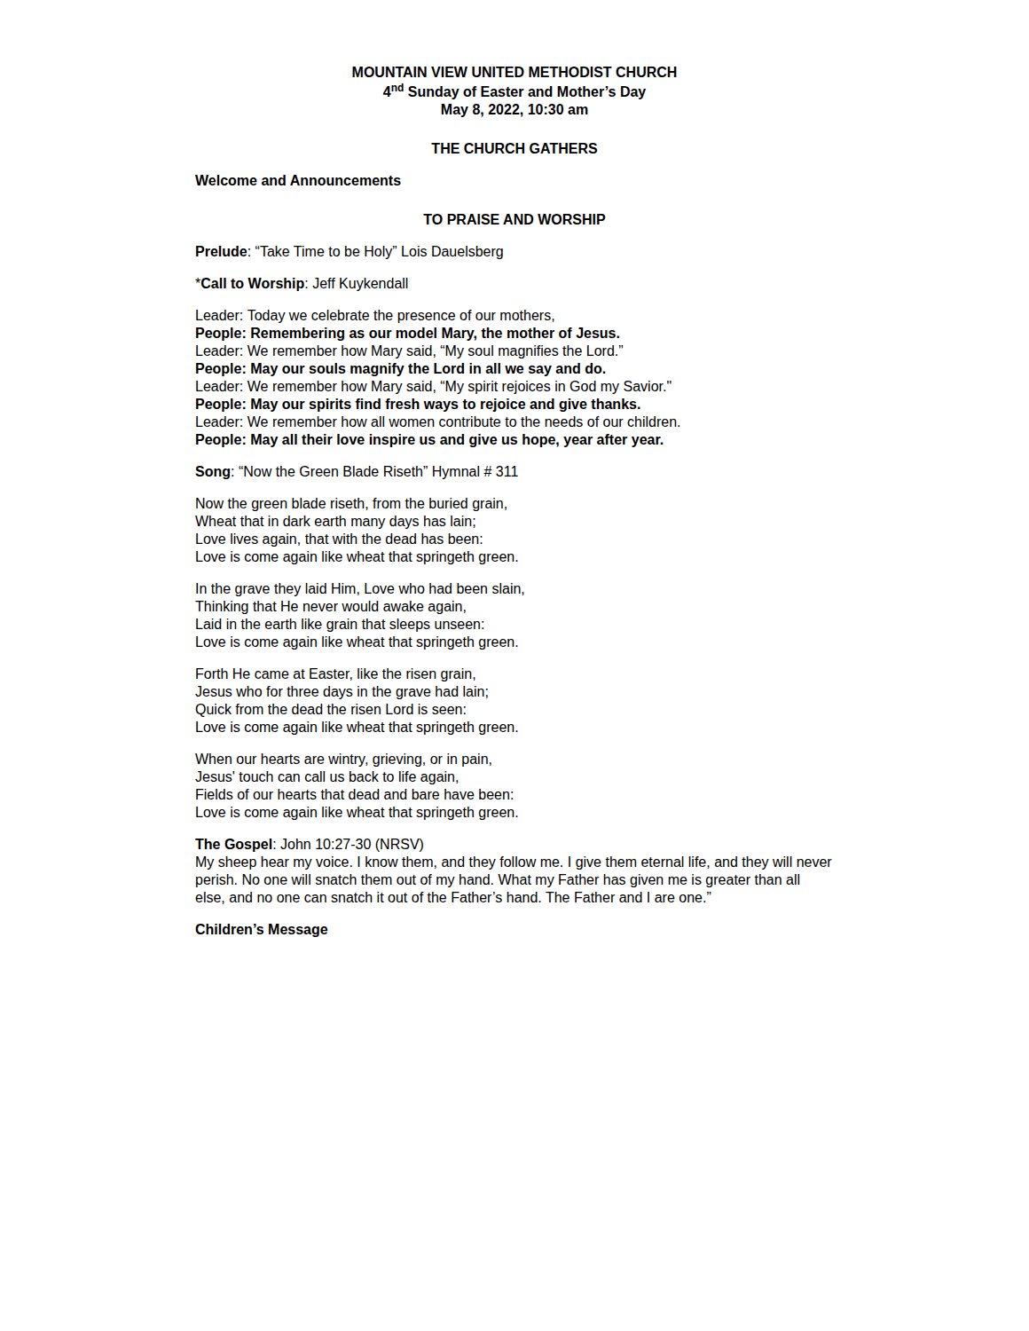MOUNTAIN VIEW UNITED METHODIST CHURCH
4nd Sunday of Easter and Mother’s Day
May 8, 2022, 10:30 am
THE CHURCH GATHERS
Welcome and Announcements
TO PRAISE AND WORSHIP
Prelude: “Take Time to be Holy” Lois Dauelsberg
*Call to Worship: Jeff Kuykendall
Leader:
Today we celebrate the presence of our mothers,
People:
Remembering as our model Mary, the mother of Jesus.
Leader:
We remember how Mary said, “My soul magnifies the Lord.”
People:
May our souls magnify the Lord in all we say and do.
Leader:
We remember how Mary said, “My spirit rejoices in God my Savior."
People:
May our spirits find fresh ways to rejoice and give thanks.
Leader:
We remember how all women contribute to the needs of our children.
People:
May all their love inspire us and give us hope, year after year.
Song: “Now the Green Blade Riseth” Hymnal # 311
Now the green blade riseth, from the buried grain,
Wheat that in dark earth many days has lain;
Love lives again, that with the dead has been:
Love is come again like wheat that springeth green.
In the grave they laid Him, Love who had been slain,
Thinking that He never would awake again,
Laid in the earth like grain that sleeps unseen:
Love is come again like wheat that springeth green.
Forth He came at Easter, like the risen grain,
Jesus who for three days in the grave had lain;
Quick from the dead the risen Lord is seen:
Love is come again like wheat that springeth green.
When our hearts are wintry, grieving, or in pain,
Jesus' touch can call us back to life again,
Fields of our hearts that dead and bare have been:
Love is come again like wheat that springeth green.
The Gospel: John 10:27-30 (NRSV)
My sheep hear my voice. I know them, and they follow me. I give them eternal life, and they will never perish. No one will snatch them out of my hand. What my Father has given me is greater than all else, and no one can snatch it out of the Father’s hand. The Father and I are one.”
Children’s Message